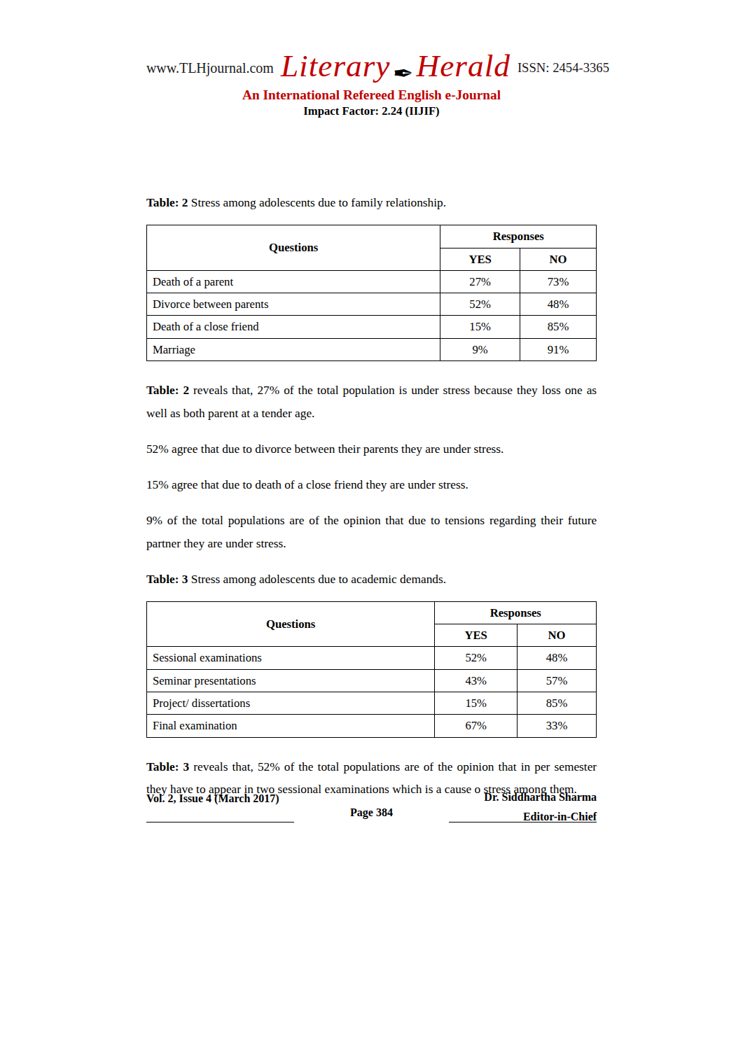www.TLHjournal.com
Literary✒Herald
ISSN: 2454-3365
An International Refereed English e-Journal
Impact Factor: 2.24 (IIJIF)
Table: 2 Stress among adolescents due to family relationship.
| Questions | Responses |
| --- | --- |
| YES | NO |
| Death of a parent | 27% | 73% |
| Divorce between parents | 52% | 48% |
| Death of a close friend | 15% | 85% |
| Marriage | 9% | 91% |
Table: 2 reveals that, 27% of the total population is under stress because they loss one as well as both parent at a tender age.
52% agree that due to divorce between their parents they are under stress.
15% agree that due to death of a close friend they are under stress.
9% of the total populations are of the opinion that due to tensions regarding their future partner they are under stress.
Table: 3 Stress among adolescents due to academic demands.
| Questions | Responses |
| --- | --- |
| YES | NO |
| Sessional examinations | 52% | 48% |
| Seminar presentations | 43% | 57% |
| Project/ dissertations | 15% | 85% |
| Final examination | 67% | 33% |
Table: 3 reveals that, 52% of the total populations are of the opinion that in per semester they have to appear in two sessional examinations which is a cause o stress among them.
Vol. 2, Issue 4 (March 2017)
Dr. Siddhartha Sharma
Page 384
Vol. 2, Issue 4 (March 2017)
Editor-in-Chief